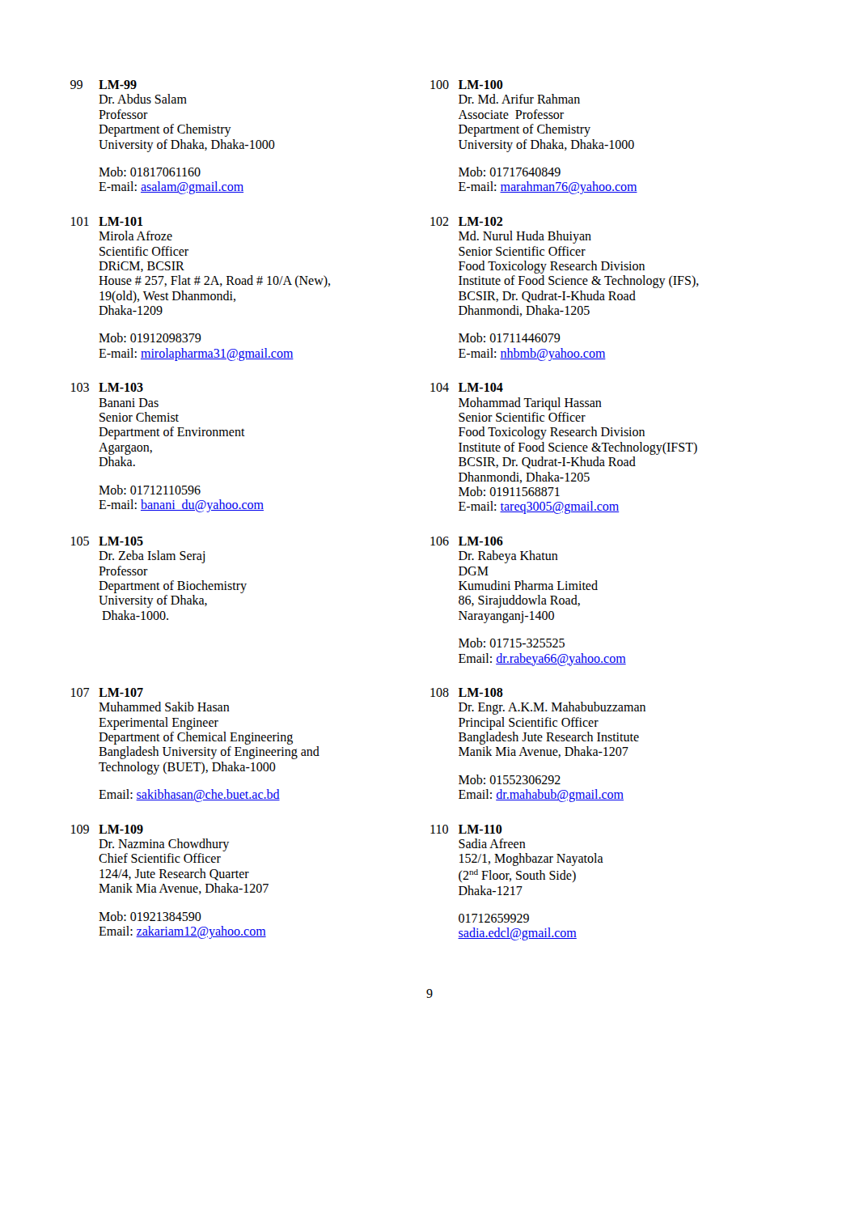| 99 | LM-99 Dr. Abdus Salam Professor Department of Chemistry University of Dhaka, Dhaka-1000 Mob: 01817061160 E-mail: asalam@gmail.com | 100 | LM-100 Dr. Md. Arifur Rahman Associate Professor Department of Chemistry University of Dhaka, Dhaka-1000 Mob: 01717640849 E-mail: marahman76@yahoo.com |
| 101 | LM-101 Mirola Afroze Scientific Officer DRiCM, BCSIR House # 257, Flat # 2A, Road # 10/A (New), 19(old), West Dhanmondi, Dhaka-1209 Mob: 01912098379 E-mail: mirolapharma31@gmail.com | 102 | LM-102 Md. Nurul Huda Bhuiyan Senior Scientific Officer Food Toxicology Research Division Institute of Food Science & Technology (IFS), BCSIR, Dr. Qudrat-I-Khuda Road Dhanmondi, Dhaka-1205 Mob: 01711446079 E-mail: nhbmb@yahoo.com |
| 103 | LM-103 Banani Das Senior Chemist Department of Environment Agargaon, Dhaka. Mob: 01712110596 E-mail: banani_du@yahoo.com | 104 | LM-104 Mohammad Tariqul Hassan Senior Scientific Officer Food Toxicology Research Division Institute of Food Science &Technology(IFST) BCSIR, Dr. Qudrat-I-Khuda Road Dhanmondi, Dhaka-1205 Mob: 01911568871 E-mail: tareq3005@gmail.com |
| 105 | LM-105 Dr. Zeba Islam Seraj Professor Department of Biochemistry University of Dhaka, Dhaka-1000. | 106 | LM-106 Dr. Rabeya Khatun DGM Kumudini Pharma Limited 86, Sirajuddowla Road, Narayanganj-1400 Mob: 01715-325525 Email: dr.rabeya66@yahoo.com |
| 107 | LM-107 Muhammed Sakib Hasan Experimental Engineer Department of Chemical Engineering Bangladesh University of Engineering and Technology (BUET), Dhaka-1000 Email: sakibhasan@che.buet.ac.bd | 108 | LM-108 Dr. Engr. A.K.M. Mahabubuzzaman Principal Scientific Officer Bangladesh Jute Research Institute Manik Mia Avenue, Dhaka-1207 Mob: 01552306292 Email: dr.mahabub@gmail.com |
| 109 | LM-109 Dr. Nazmina Chowdhury Chief Scientific Officer 124/4, Jute Research Quarter Manik Mia Avenue, Dhaka-1207 Mob: 01921384590 Email: zakariam12@yahoo.com | 110 | LM-110 Sadia Afreen 152/1, Moghbazar Nayatola (2 nd Floor, South Side) Dhaka-1217 01712659929 sadia.edcl@gmail.com |
9